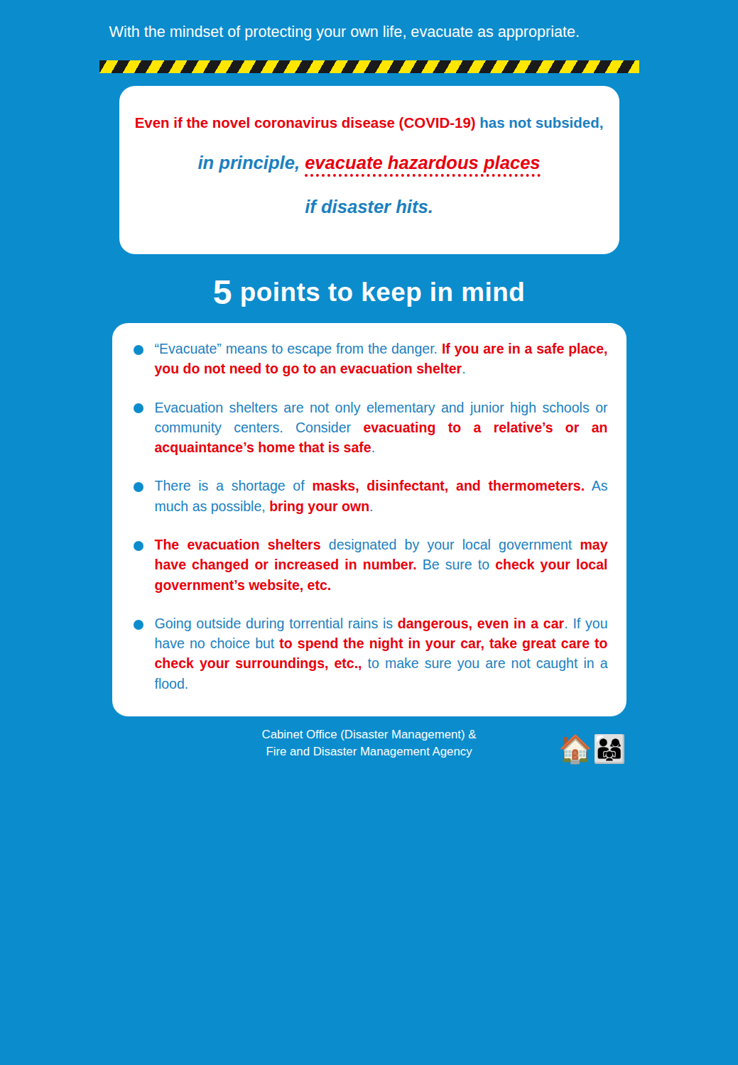With the mindset of protecting your own life, evacuate as appropriate.
Even if the novel coronavirus disease (COVID-19) has not subsided,
in principle, evacuate hazardous places
if disaster hits.
5 points to keep in mind
“Evacuate” means to escape from the danger. If you are in a safe place, you do not need to go to an evacuation shelter.
Evacuation shelters are not only elementary and junior high schools or community centers. Consider evacuating to a relative’s or an acquaintance’s home that is safe.
There is a shortage of masks, disinfectant, and thermometers. As much as possible, bring your own.
The evacuation shelters designated by your local government may have changed or increased in number. Be sure to check your local government’s website, etc.
Going outside during torrential rains is dangerous, even in a car. If you have no choice but to spend the night in your car, take great care to check your surroundings, etc., to make sure you are not caught in a flood.
Cabinet Office (Disaster Management) &
Fire and Disaster Management Agency 🏠👨‍👩‍👧